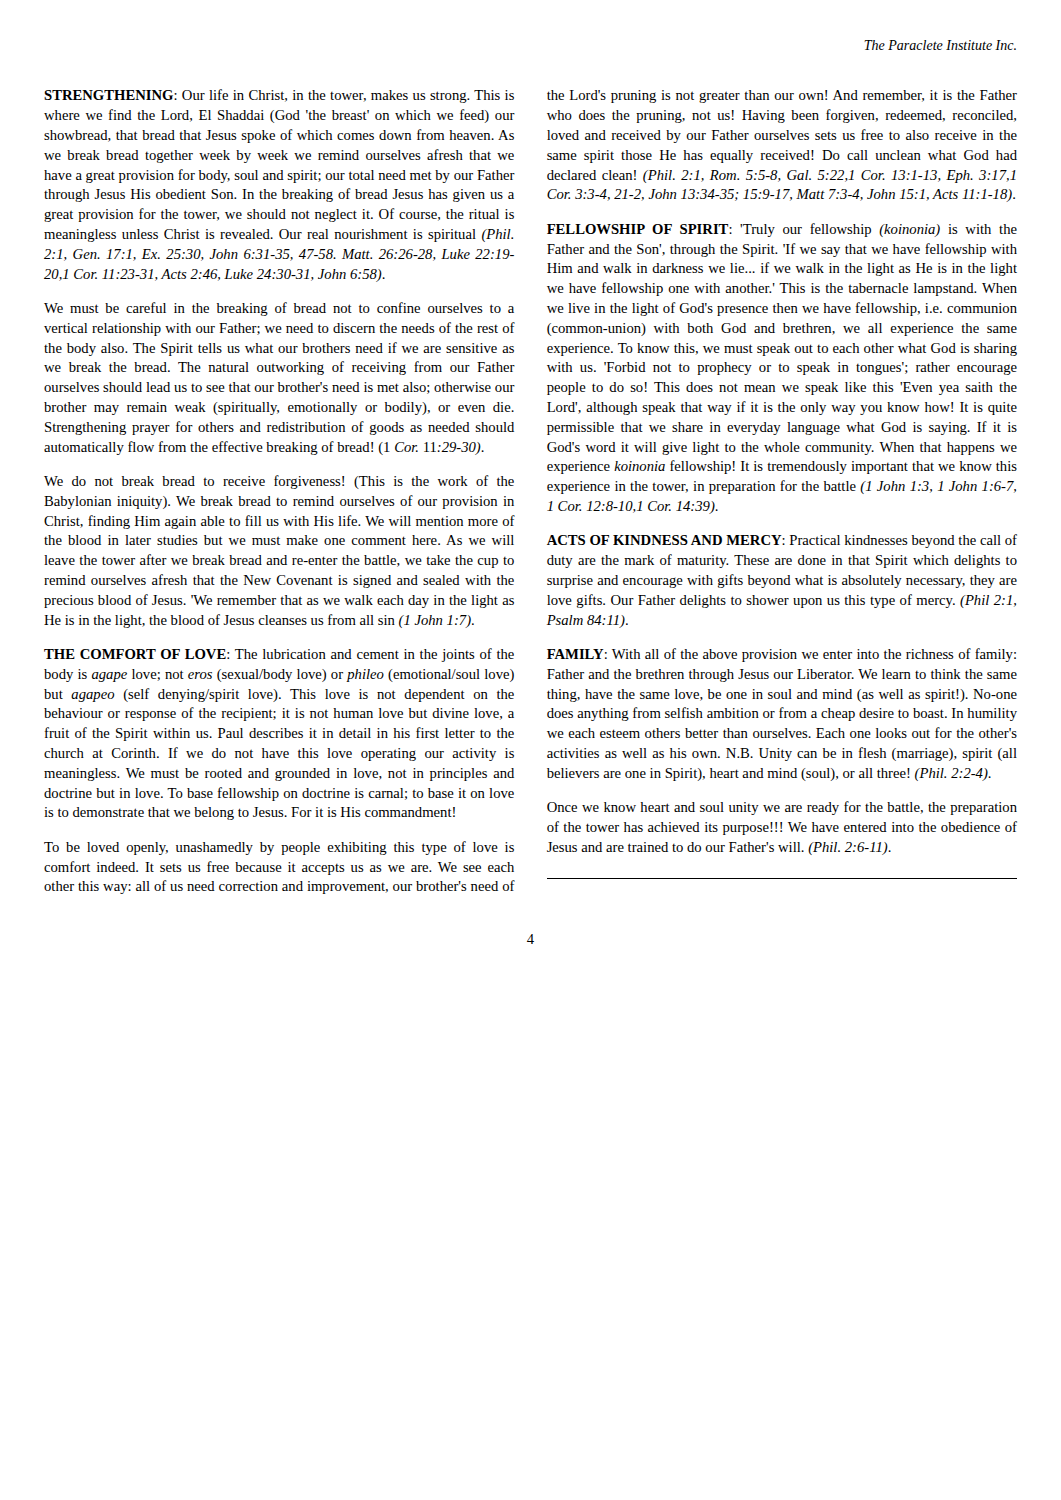The Paraclete Institute Inc.
STRENGTHENING: Our life in Christ, in the tower, makes us strong. This is where we find the Lord, El Shaddai (God 'the breast' on which we feed) our showbread, that bread that Jesus spoke of which comes down from heaven. As we break bread together week by week we remind ourselves afresh that we have a great provision for body, soul and spirit; our total need met by our Father through Jesus His obedient Son. In the breaking of bread Jesus has given us a great provision for the tower, we should not neglect it. Of course, the ritual is meaningless unless Christ is revealed. Our real nourishment is spiritual (Phil. 2:1, Gen. 17:1, Ex. 25:30, John 6:31-35, 47-58. Matt. 26:26-28, Luke 22:19-20,1 Cor. 11:23-31, Acts 2:46, Luke 24:30-31, John 6:58).
We must be careful in the breaking of bread not to confine ourselves to a vertical relationship with our Father; we need to discern the needs of the rest of the body also. The Spirit tells us what our brothers need if we are sensitive as we break the bread. The natural outworking of receiving from our Father ourselves should lead us to see that our brother's need is met also; otherwise our brother may remain weak (spiritually, emotionally or bodily), or even die. Strengthening prayer for others and redistribution of goods as needed should automatically flow from the effective breaking of bread! (1 Cor. 11:29-30).
We do not break bread to receive forgiveness! (This is the work of the Babylonian iniquity). We break bread to remind ourselves of our provision in Christ, finding Him again able to fill us with His life. We will mention more of the blood in later studies but we must make one comment here. As we will leave the tower after we break bread and re-enter the battle, we take the cup to remind ourselves afresh that the New Covenant is signed and sealed with the precious blood of Jesus. 'We remember that as we walk each day in the light as He is in the light, the blood of Jesus cleanses us from all sin (1 John 1:7).
THE COMFORT OF LOVE: The lubrication and cement in the joints of the body is agape love; not eros (sexual/body love) or phileo (emotional/soul love) but agapeo (self denying/spirit love). This love is not dependent on the behaviour or response of the recipient; it is not human love but divine love, a fruit of the Spirit within us. Paul describes it in detail in his first letter to the church at Corinth. If we do not have this love operating our activity is meaningless. We must be rooted and grounded in love, not in principles and doctrine but in love. To base fellowship on doctrine is carnal; to base it on love is to demonstrate that we belong to Jesus. For it is His commandment!
To be loved openly, unashamedly by people exhibiting this type of love is comfort indeed. It sets us free because it accepts us as we are. We see each other this way: all of us need correction and improvement, our brother's need of the Lord's pruning is not greater than our own! And remember, it is the Father who does the pruning, not us! Having been forgiven, redeemed, reconciled, loved and received by our Father ourselves sets us free to also receive in the same spirit those He has equally received! Do call unclean what God had declared clean! (Phil. 2:1, Rom. 5:5-8, Gal. 5:22,1 Cor. 13:1-13, Eph. 3:17,1 Cor. 3:3-4, 21-2, John 13:34-35; 15:9-17, Matt 7:3-4, John 15:1, Acts 11:1-18).
FELLOWSHIP OF SPIRIT: 'Truly our fellowship (koinonia) is with the Father and the Son', through the Spirit. 'If we say that we have fellowship with Him and walk in darkness we lie... if we walk in the light as He is in the light we have fellowship one with another.' This is the tabernacle lampstand. When we live in the light of God's presence then we have fellowship, i.e. communion (common-union) with both God and brethren, we all experience the same experience. To know this, we must speak out to each other what God is sharing with us. 'Forbid not to prophecy or to speak in tongues'; rather encourage people to do so! This does not mean we speak like this 'Even yea saith the Lord', although speak that way if it is the only way you know how! It is quite permissible that we share in everyday language what God is saying. If it is God's word it will give light to the whole community. When that happens we experience koinonia fellowship! It is tremendously important that we know this experience in the tower, in preparation for the battle (1 John 1:3, 1 John 1:6-7, 1 Cor. 12:8-10,1 Cor. 14:39).
ACTS OF KINDNESS AND MERCY: Practical kindnesses beyond the call of duty are the mark of maturity. These are done in that Spirit which delights to surprise and encourage with gifts beyond what is absolutely necessary, they are love gifts. Our Father delights to shower upon us this type of mercy. (Phil 2:1, Psalm 84:11).
FAMILY: With all of the above provision we enter into the richness of family: Father and the brethren through Jesus our Liberator. We learn to think the same thing, have the same love, be one in soul and mind (as well as spirit!). No-one does anything from selfish ambition or from a cheap desire to boast. In humility we each esteem others better than ourselves. Each one looks out for the other's activities as well as his own. N.B. Unity can be in flesh (marriage), spirit (all believers are one in Spirit), heart and mind (soul), or all three! (Phil. 2:2-4).
Once we know heart and soul unity we are ready for the battle, the preparation of the tower has achieved its purpose!!! We have entered into the obedience of Jesus and are trained to do our Father's will. (Phil. 2:6-11).
4